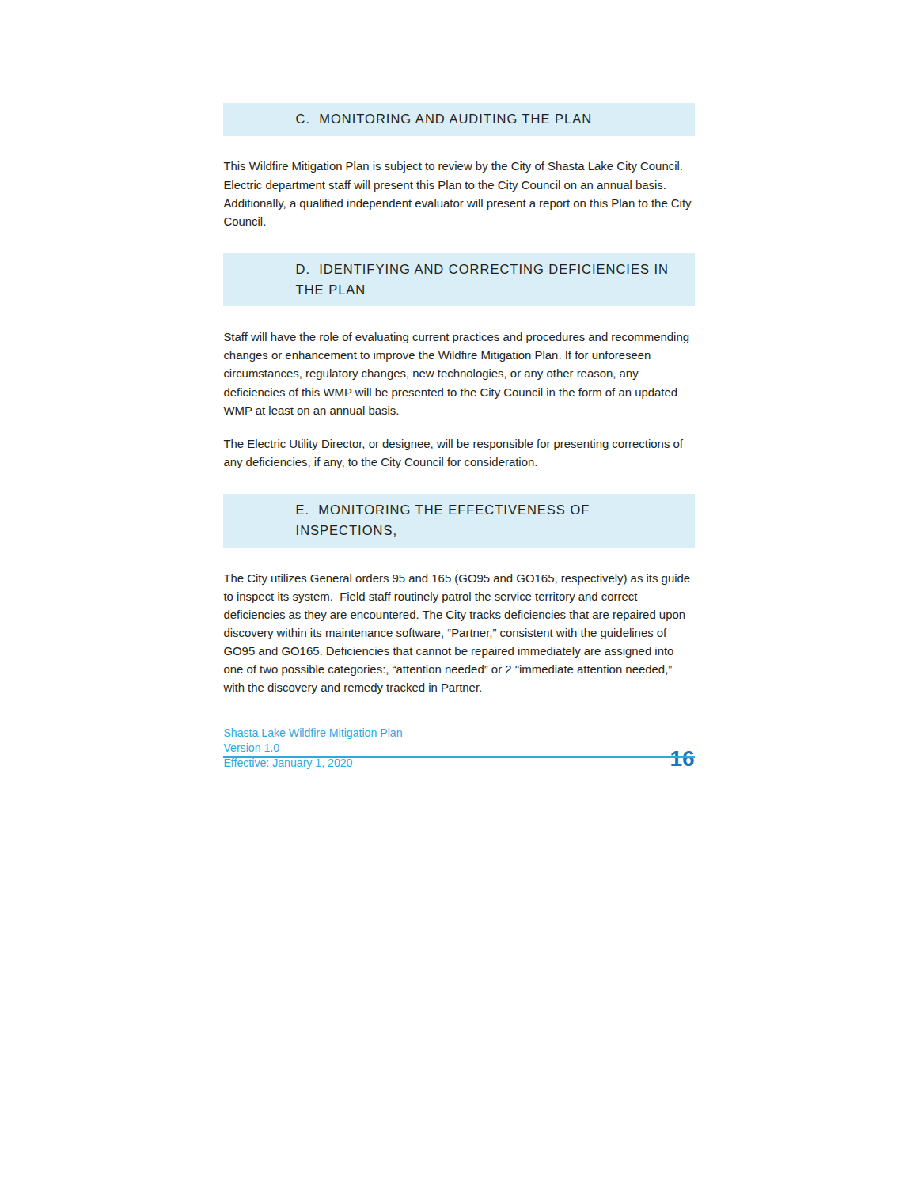C. Monitoring and Auditing the Plan
This Wildfire Mitigation Plan is subject to review by the City of Shasta Lake City Council. Electric department staff will present this Plan to the City Council on an annual basis. Additionally, a qualified independent evaluator will present a report on this Plan to the City Council.
D. Identifying and Correcting Deficiencies in the Plan
Staff will have the role of evaluating current practices and procedures and recommending changes or enhancement to improve the Wildfire Mitigation Plan. If for unforeseen circumstances, regulatory changes, new technologies, or any other reason, any deficiencies of this WMP will be presented to the City Council in the form of an updated WMP at least on an annual basis.
The Electric Utility Director, or designee, will be responsible for presenting corrections of any deficiencies, if any, to the City Council for consideration.
E. Monitoring the Effectiveness of Inspections,
The City utilizes General orders 95 and 165 (GO95 and GO165, respectively) as its guide to inspect its system. Field staff routinely patrol the service territory and correct deficiencies as they are encountered. The City tracks deficiencies that are repaired upon discovery within its maintenance software, “Partner,” consistent with the guidelines of GO95 and GO165. Deficiencies that cannot be repaired immediately are assigned into one of two possible categories:, “attention needed” or 2 "immediate attention needed,” with the discovery and remedy tracked in Partner.
Shasta Lake Wildfire Mitigation Plan
Version 1.0
Effective: January 1, 2020
16